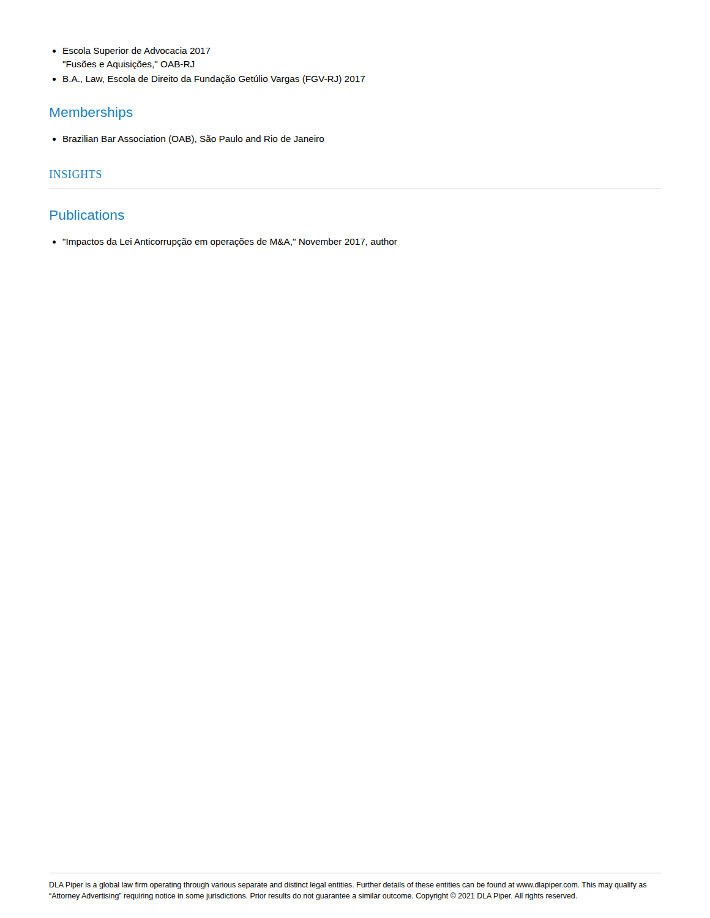Escola Superior de Advocacia 2017 "Fusões e Aquisições," OAB-RJ
B.A., Law, Escola de Direito da Fundação Getúlio Vargas (FGV-RJ) 2017
Memberships
Brazilian Bar Association (OAB), São Paulo and Rio de Janeiro
INSIGHTS
Publications
"Impactos da Lei Anticorrupção em operações de M&A," November 2017, author
DLA Piper is a global law firm operating through various separate and distinct legal entities. Further details of these entities can be found at www.dlapiper.com. This may qualify as “Attorney Advertising” requiring notice in some jurisdictions. Prior results do not guarantee a similar outcome. Copyright © 2021 DLA Piper. All rights reserved.